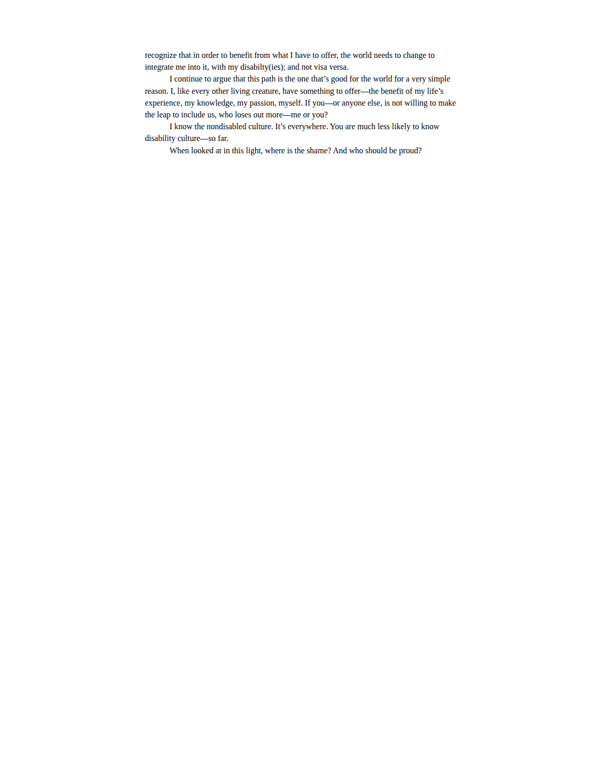recognize that in order to benefit from what I have to offer, the world needs to change to integrate me into it, with my disabilty(ies); and not visa versa.
I continue to argue that this path is the one that’s good for the world for a very simple reason. I, like every other living creature, have something to offer—the benefit of my life’s experience, my knowledge, my passion, myself. If you—or anyone else, is not willing to make the leap to include us, who loses out more—me or you?
I know the nondisabled culture. It’s everywhere. You are much less likely to know disability culture—so far.
When looked at in this light, where is the shame? And who should be proud?